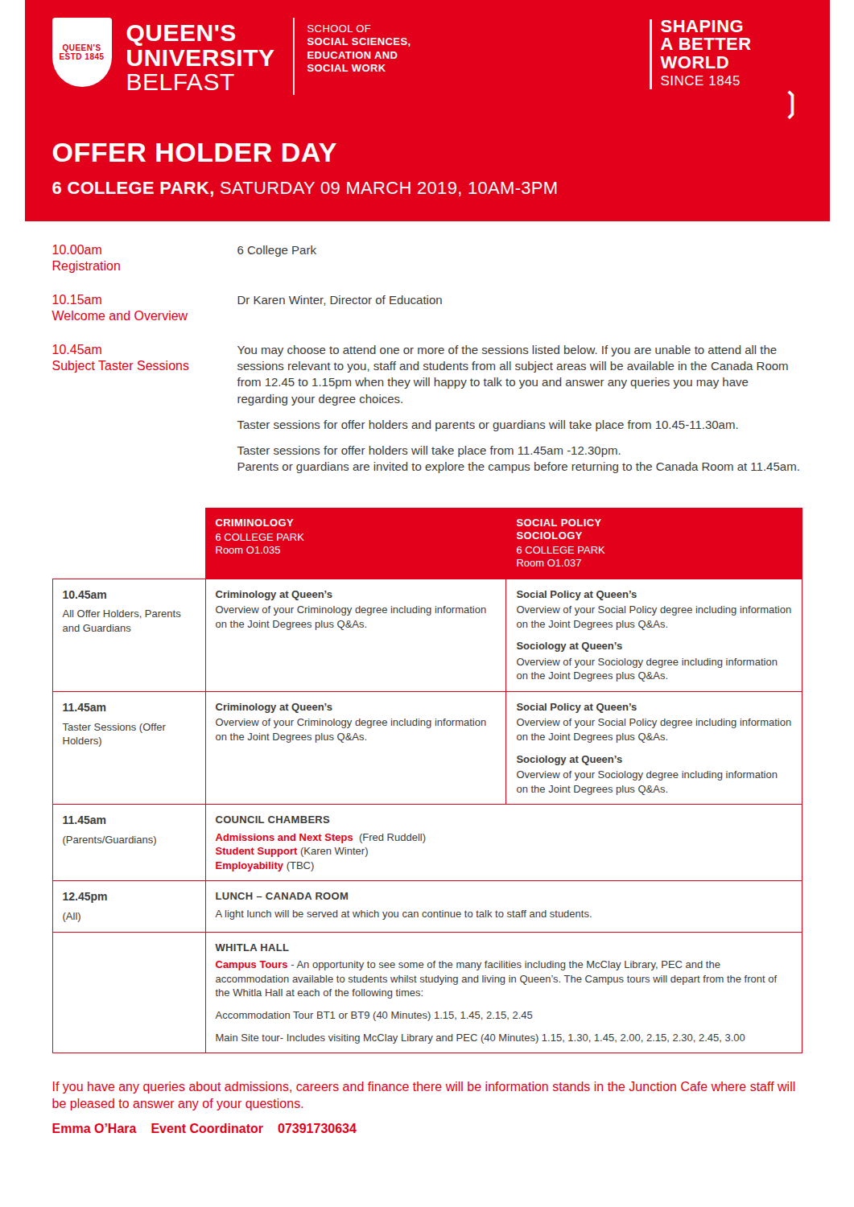QUEEN'S
ESTD 1845
Queen's University Belfast
School of Social Sciences, Education and Social Work
Shaping a Better World Since 1845 ❳
Offer Holder Day
6 College Park, Saturday 09 March 2019, 10am-3pm
| 10.00am Registration | 6 College Park |
| 10.15am Welcome and Overview | Dr Karen Winter, Director of Education |
| 10.45am Subject Taster Sessions | You may choose to attend one or more of the sessions listed below. If you are unable to attend all the sessions relevant to you, staff and students from all subject areas will be available in the Canada Room from 12.45 to 1.15pm when they will happy to talk to you and answer any queries you may have regarding your degree choices. Taster sessions for offer holders and parents or guardians will take place from 10.45-11.30am. Taster sessions for offer holders will take place from 11.45am -12.30pm. Parents or guardians are invited to explore the campus before returning to the Canada Room at 11.45am. |
| | Criminology 6 College Park Room O1.035 | Social Policy Sociology 6 College Park Room O1.037 |
| --- | --- | --- |
| 10.45am All Offer Holders, Parents and Guardians | Criminology at Queen’s Overview of your Criminology degree including information on the Joint Degrees plus Q&As. | Social Policy at Queen’s Overview of your Social Policy degree including information on the Joint Degrees plus Q&As. Sociology at Queen’s Overview of your Sociology degree including information on the Joint Degrees plus Q&As. |
| 11.45am Taster Sessions (Offer Holders) | Criminology at Queen’s Overview of your Criminology degree including information on the Joint Degrees plus Q&As. | Social Policy at Queen’s Overview of your Social Policy degree including information on the Joint Degrees plus Q&As. Sociology at Queen’s Overview of your Sociology degree including information on the Joint Degrees plus Q&As. |
| 11.45am (Parents/Guardians) | Council Chambers Admissions and Next Steps (Fred Ruddell) Student Support (Karen Winter) Employability (TBC) |
| 12.45pm (All) | Lunch – Canada Room A light lunch will be served at which you can continue to talk to staff and students. |
| | Whitla Hall Campus Tours - An opportunity to see some of the many facilities including the McClay Library, PEC and the accommodation available to students whilst studying and living in Queen’s. The Campus tours will depart from the front of the Whitla Hall at each of the following times: Accommodation Tour BT1 or BT9 (40 Minutes) 1.15, 1.45, 2.15, 2.45 Main Site tour- Includes visiting McClay Library and PEC (40 Minutes) 1.15, 1.30, 1.45, 2.00, 2.15, 2.30, 2.45, 3.00 |
If you have any queries about admissions, careers and finance there will be information stands in the Junction Cafe where staff will be pleased to answer any of your questions.
Emma O’Hara Event Coordinator 07391730634